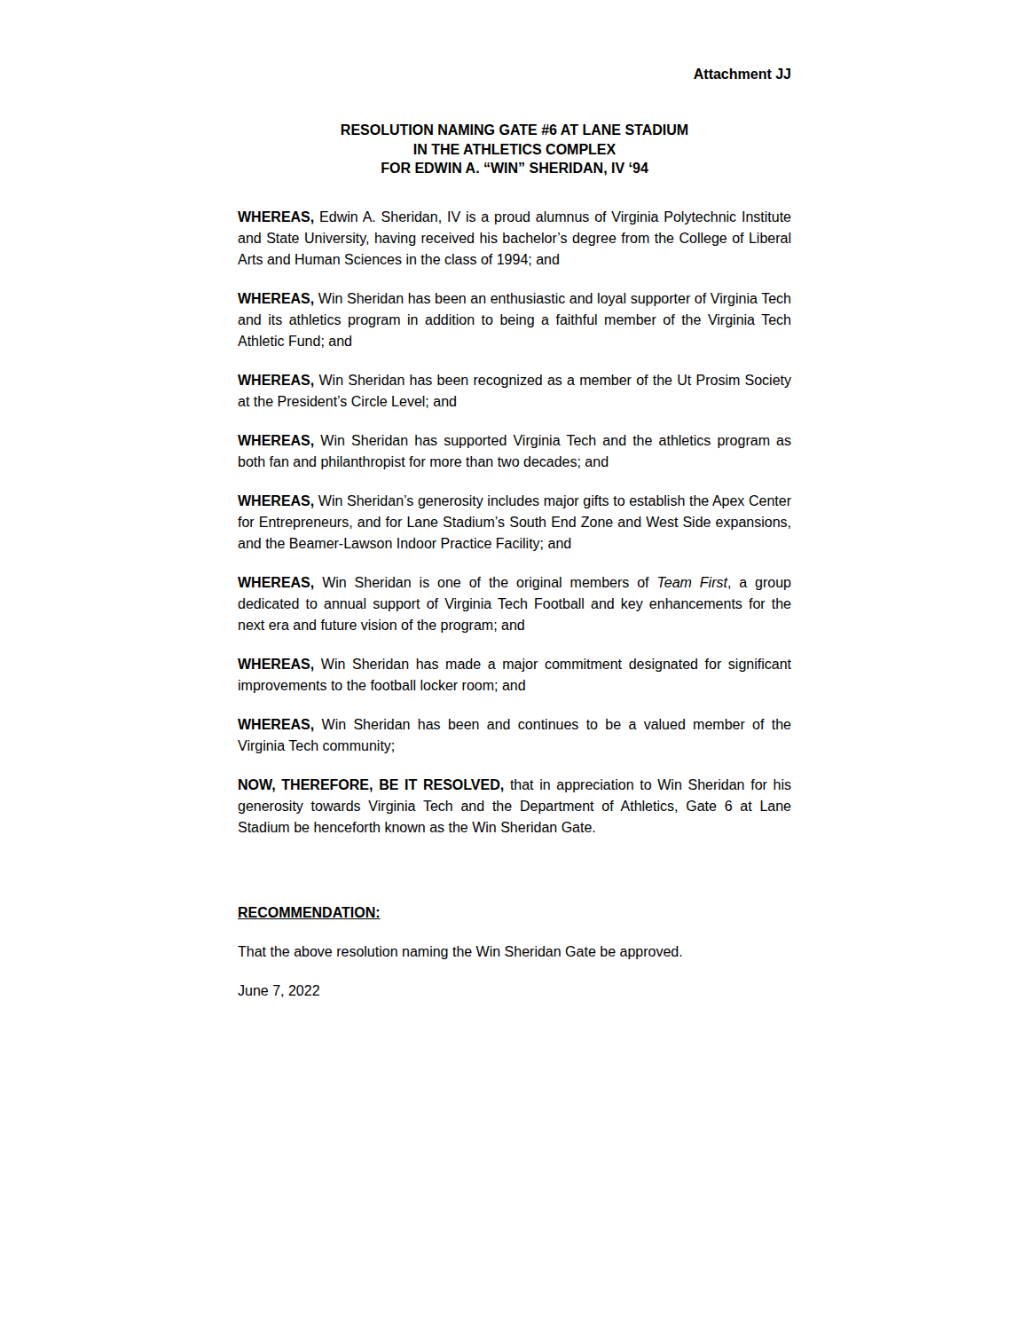Attachment JJ
Resolution Naming Gate #6 at Lane Stadium
in the Athletics Complex
for Edwin A. “Win” Sheridan, IV ‘94
WHEREAS, Edwin A. Sheridan, IV is a proud alumnus of Virginia Polytechnic Institute and State University, having received his bachelor’s degree from the College of Liberal Arts and Human Sciences in the class of 1994; and
WHEREAS, Win Sheridan has been an enthusiastic and loyal supporter of Virginia Tech and its athletics program in addition to being a faithful member of the Virginia Tech Athletic Fund; and
WHEREAS, Win Sheridan has been recognized as a member of the Ut Prosim Society at the President’s Circle Level; and
WHEREAS, Win Sheridan has supported Virginia Tech and the athletics program as both fan and philanthropist for more than two decades; and
WHEREAS, Win Sheridan’s generosity includes major gifts to establish the Apex Center for Entrepreneurs, and for Lane Stadium’s South End Zone and West Side expansions, and the Beamer-Lawson Indoor Practice Facility; and
WHEREAS, Win Sheridan is one of the original members of Team First, a group dedicated to annual support of Virginia Tech Football and key enhancements for the next era and future vision of the program; and
WHEREAS, Win Sheridan has made a major commitment designated for significant improvements to the football locker room; and
WHEREAS, Win Sheridan has been and continues to be a valued member of the Virginia Tech community;
NOW, THEREFORE, BE IT RESOLVED, that in appreciation to Win Sheridan for his generosity towards Virginia Tech and the Department of Athletics, Gate 6 at Lane Stadium be henceforth known as the Win Sheridan Gate.
RECOMMENDATION:
That the above resolution naming the Win Sheridan Gate be approved.
June 7, 2022